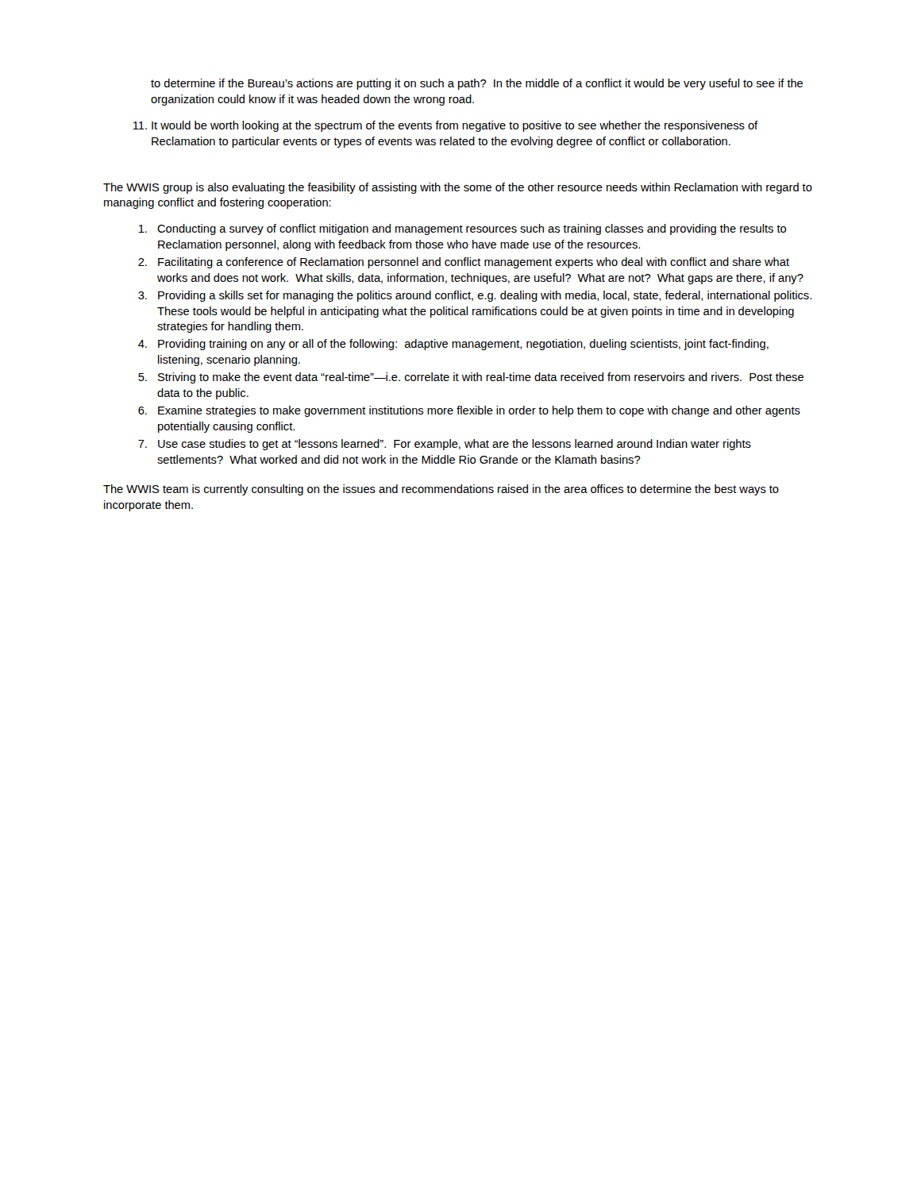to determine if the Bureau’s actions are putting it on such a path? In the middle of a conflict it would be very useful to see if the organization could know if it was headed down the wrong road.
11. It would be worth looking at the spectrum of the events from negative to positive to see whether the responsiveness of Reclamation to particular events or types of events was related to the evolving degree of conflict or collaboration.
The WWIS group is also evaluating the feasibility of assisting with the some of the other resource needs within Reclamation with regard to managing conflict and fostering cooperation:
Conducting a survey of conflict mitigation and management resources such as training classes and providing the results to Reclamation personnel, along with feedback from those who have made use of the resources.
Facilitating a conference of Reclamation personnel and conflict management experts who deal with conflict and share what works and does not work. What skills, data, information, techniques, are useful? What are not? What gaps are there, if any?
Providing a skills set for managing the politics around conflict, e.g. dealing with media, local, state, federal, international politics. These tools would be helpful in anticipating what the political ramifications could be at given points in time and in developing strategies for handling them.
Providing training on any or all of the following: adaptive management, negotiation, dueling scientists, joint fact-finding, listening, scenario planning.
Striving to make the event data “real-time”—i.e. correlate it with real-time data received from reservoirs and rivers. Post these data to the public.
Examine strategies to make government institutions more flexible in order to help them to cope with change and other agents potentially causing conflict.
Use case studies to get at “lessons learned”. For example, what are the lessons learned around Indian water rights settlements? What worked and did not work in the Middle Rio Grande or the Klamath basins?
The WWIS team is currently consulting on the issues and recommendations raised in the area offices to determine the best ways to incorporate them.